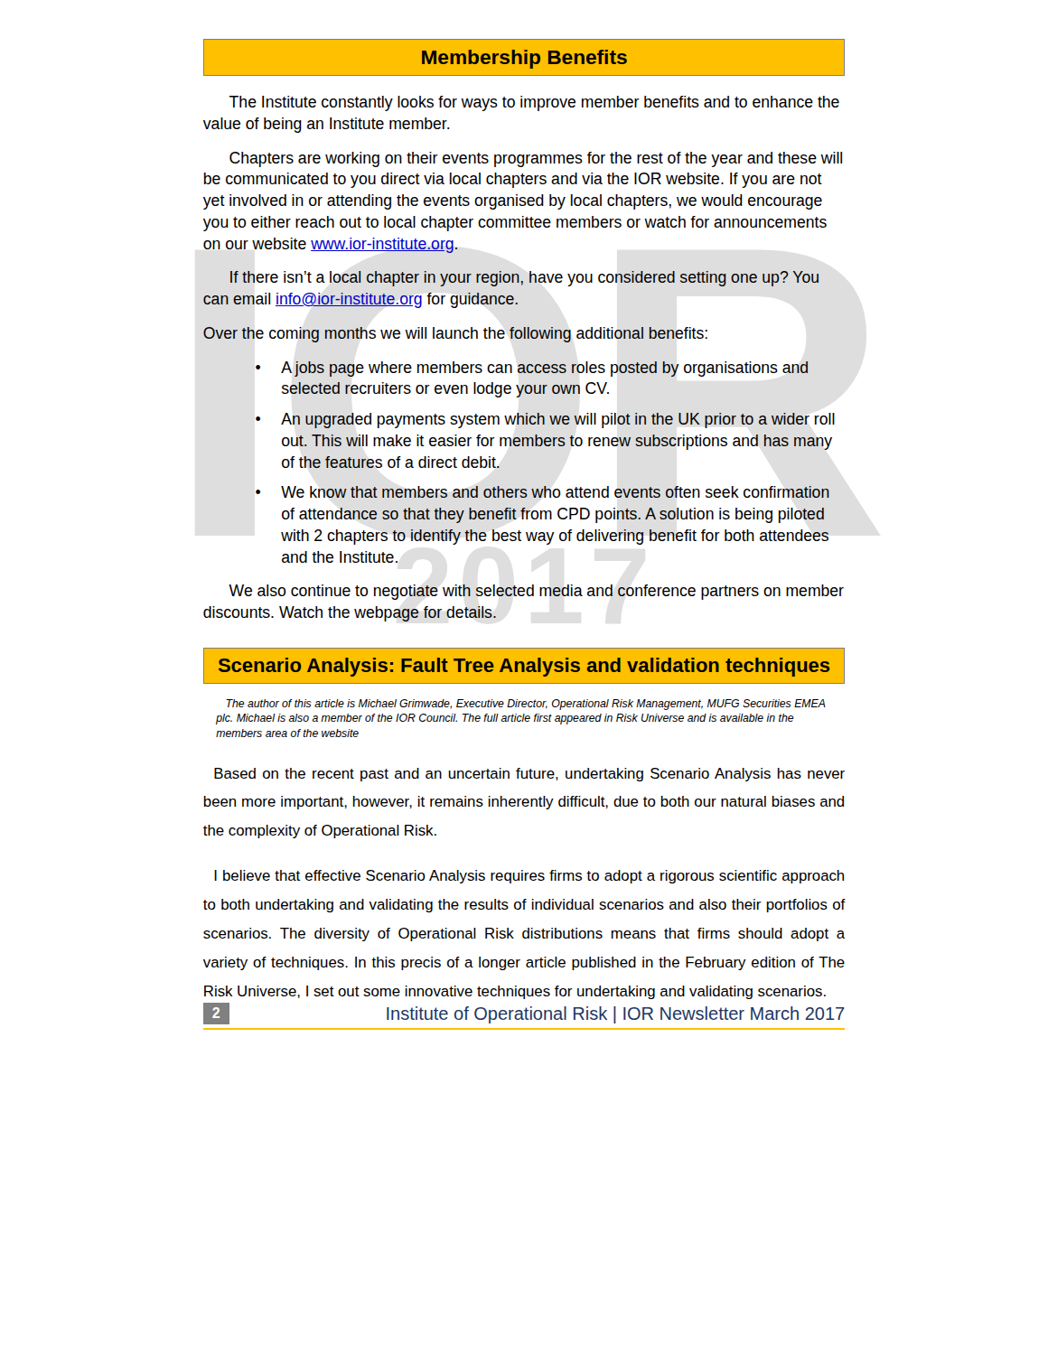IOR2017
Membership Benefits
The Institute constantly looks for ways to improve member benefits and to enhance the value of being an Institute member.
Chapters are working on their events programmes for the rest of the year and these will be communicated to you direct via local chapters and via the IOR website. If you are not yet involved in or attending the events organised by local chapters, we would encourage you to either reach out to local chapter committee members or watch for announcements on our website www.ior-institute.org.
If there isn’t a local chapter in your region, have you considered setting one up? You can email info@ior-institute.org for guidance.
Over the coming months we will launch the following additional benefits:
A jobs page where members can access roles posted by organisations and selected recruiters or even lodge your own CV.
An upgraded payments system which we will pilot in the UK prior to a wider roll out. This will make it easier for members to renew subscriptions and has many of the features of a direct debit.
We know that members and others who attend events often seek confirmation of attendance so that they benefit from CPD points. A solution is being piloted with 2 chapters to identify the best way of delivering benefit for both attendees and the Institute.
We also continue to negotiate with selected media and conference partners on member discounts. Watch the webpage for details.
Scenario Analysis: Fault Tree Analysis and validation techniques
The author of this article is Michael Grimwade, Executive Director, Operational Risk Management, MUFG Securities EMEA plc. Michael is also a member of the IOR Council. The full article first appeared in Risk Universe and is available in the members area of the website
Based on the recent past and an uncertain future, undertaking Scenario Analysis has never been more important, however, it remains inherently difficult, due to both our natural biases and the complexity of Operational Risk.
I believe that effective Scenario Analysis requires firms to adopt a rigorous scientific approach to both undertaking and validating the results of individual scenarios and also their portfolios of scenarios. The diversity of Operational Risk distributions means that firms should adopt a variety of techniques. In this precis of a longer article published in the February edition of The Risk Universe, I set out some innovative techniques for undertaking and validating scenarios.
2
Institute of Operational Risk | IOR Newsletter March 2017